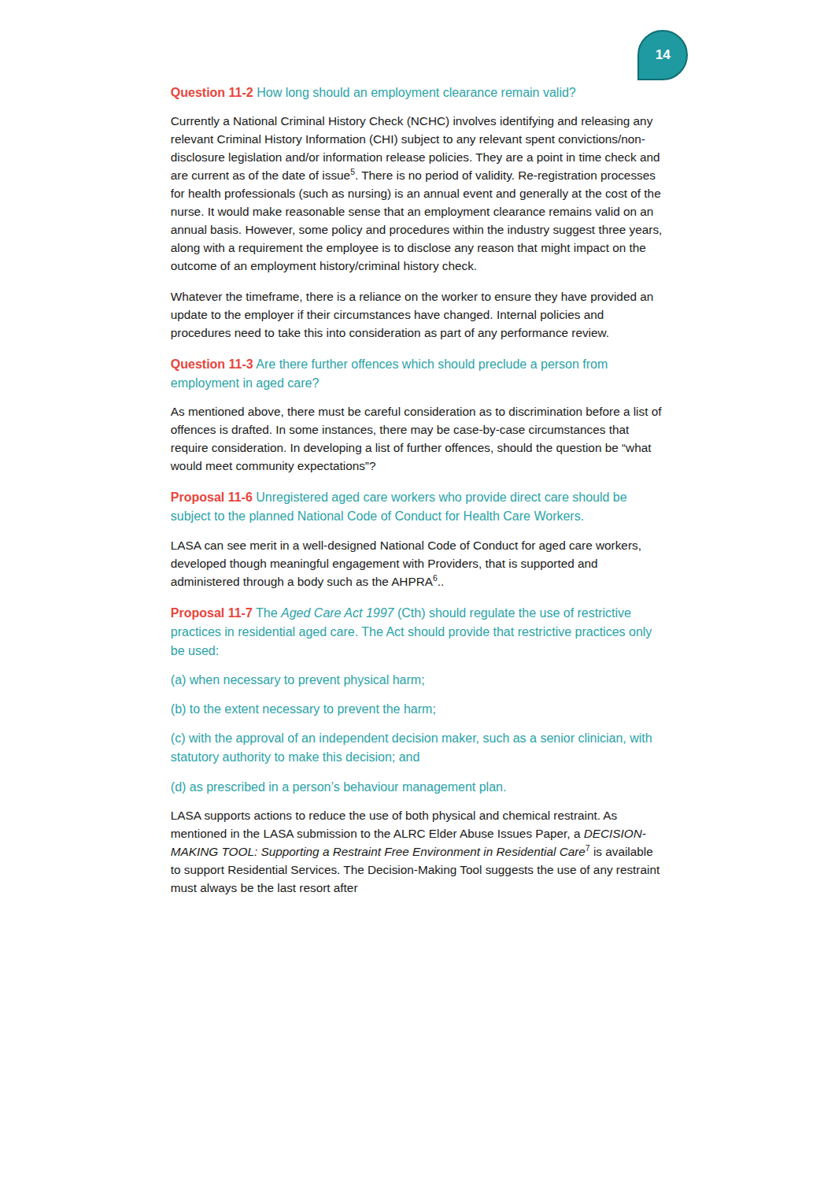14
Question 11-2 How long should an employment clearance remain valid?
Currently a National Criminal History Check (NCHC) involves identifying and releasing any relevant Criminal History Information (CHI) subject to any relevant spent convictions/non-disclosure legislation and/or information release policies. They are a point in time check and are current as of the date of issue5. There is no period of validity. Re-registration processes for health professionals (such as nursing) is an annual event and generally at the cost of the nurse. It would make reasonable sense that an employment clearance remains valid on an annual basis. However, some policy and procedures within the industry suggest three years, along with a requirement the employee is to disclose any reason that might impact on the outcome of an employment history/criminal history check.
Whatever the timeframe, there is a reliance on the worker to ensure they have provided an update to the employer if their circumstances have changed. Internal policies and procedures need to take this into consideration as part of any performance review.
Question 11-3 Are there further offences which should preclude a person from employment in aged care?
As mentioned above, there must be careful consideration as to discrimination before a list of offences is drafted. In some instances, there may be case-by-case circumstances that require consideration. In developing a list of further offences, should the question be “what would meet community expectations”?
Proposal 11-6 Unregistered aged care workers who provide direct care should be subject to the planned National Code of Conduct for Health Care Workers.
LASA can see merit in a well-designed National Code of Conduct for aged care workers, developed though meaningful engagement with Providers, that is supported and administered through a body such as the AHPRA6..
Proposal 11-7 The Aged Care Act 1997 (Cth) should regulate the use of restrictive practices in residential aged care. The Act should provide that restrictive practices only be used:
(a) when necessary to prevent physical harm;
(b) to the extent necessary to prevent the harm;
(c) with the approval of an independent decision maker, such as a senior clinician, with statutory authority to make this decision; and
(d) as prescribed in a person’s behaviour management plan.
LASA supports actions to reduce the use of both physical and chemical restraint. As mentioned in the LASA submission to the ALRC Elder Abuse Issues Paper, a DECISION-MAKING TOOL: Supporting a Restraint Free Environment in Residential Care7 is available to support Residential Services. The Decision-Making Tool suggests the use of any restraint must always be the last resort after